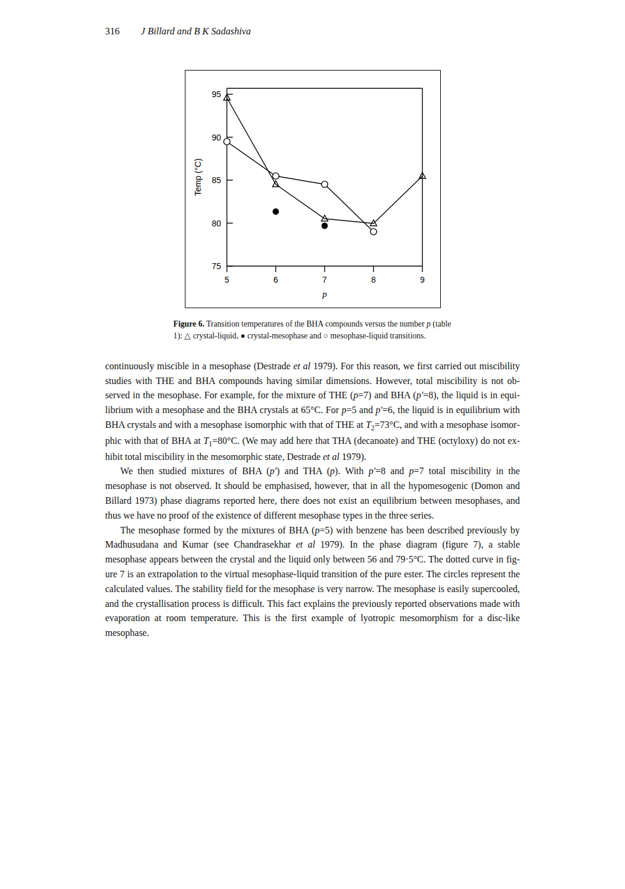316 J Billard and B K Sadashiva
Graph of transition temperatures versus p Temperature in degrees Celsius on the vertical axis from 75 to 95, plotted against p from 5 to 9 on the horizontal axis. Open triangles mark crystal-liquid transitions, filled circles mark crystal-mesophase transitions, and open circles mark mesophase-liquid transitions. 95 90 85 80 75 Temp (°C) 5 6 7 8 9 p
Figure 6. Transition temperatures of the BHA compounds versus the number p (table 1): △ crystal-liquid, ● crystal-mesophase and ○ mesophase-liquid transitions.
continuously miscible in a mesophase (Destrade et al 1979). For this reason, we first carried out miscibility studies with THE and BHA compounds having similar dimensions. However, total miscibility is not observed in the mesophase. For example, for the mixture of THE (p=7) and BHA (p′=8), the liquid is in equilibrium with a mesophase and the BHA crystals at 65°C. For p=5 and p′=6, the liquid is in equilibrium with BHA crystals and with a mesophase isomorphic with that of THE at T 2=73°C, and with a mesophase isomorphic with that of BHA at T 1=80°C. (We may add here that THA (decanoate) and THE (octyloxy) do not exhibit total miscibility in the mesomorphic state, Destrade et al 1979).
We then studied mixtures of BHA (p′) and THA (p). With p′=8 and p=7 total miscibility in the mesophase is not observed. It should be emphasised, however, that in all the hypomesogenic (Domon and Billard 1973) phase diagrams reported here, there does not exist an equilibrium between mesophases, and thus we have no proof of the existence of different mesophase types in the three series.
The mesophase formed by the mixtures of BHA (p=5) with benzene has been described previously by Madhusudana and Kumar (see Chandrasekhar et al 1979). In the phase diagram (figure 7), a stable mesophase appears between the crystal and the liquid only between 56 and 79·5°C. The dotted curve in figure 7 is an extrapolation to the virtual mesophase-liquid transition of the pure ester. The circles represent the calculated values. The stability field for the mesophase is very narrow. The mesophase is easily supercooled, and the crystallisation process is difficult. This fact explains the previously reported observations made with evaporation at room temperature. This is the first example of lyotropic mesomorphism for a disc-like mesophase.